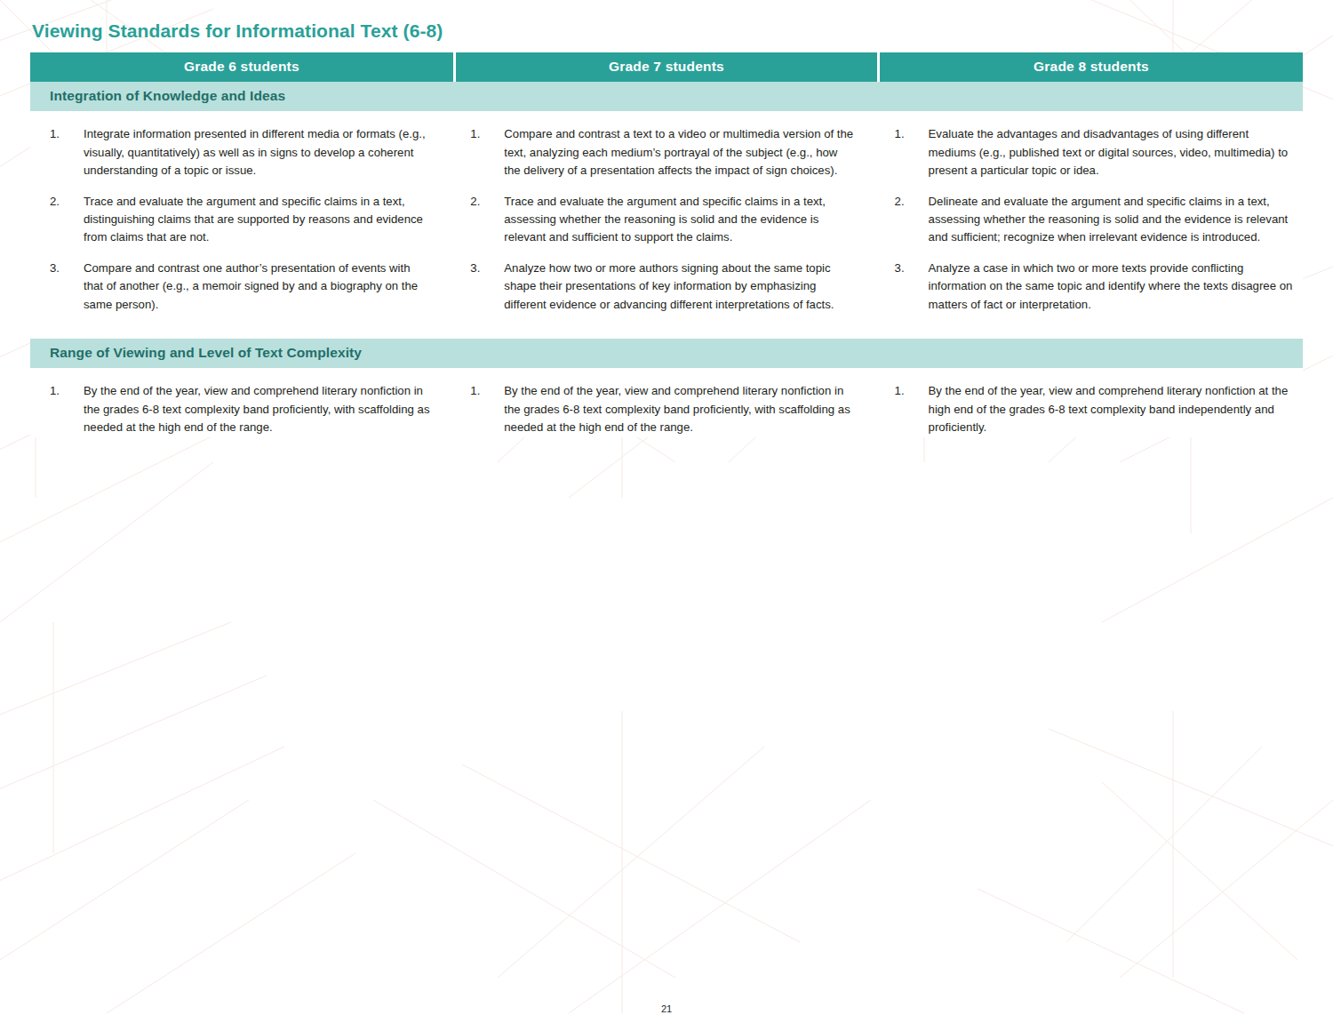Viewing Standards for Informational Text (6-8)
| Grade 6 students | Grade 7 students | Grade 8 students |
| --- | --- | --- |
| Integration of Knowledge and Ideas |
| Integrate information presented in different media or formats (e.g., visually, quantitatively) as well as in signs to develop a coherent understanding of a topic or issue. Trace and evaluate the argument and specific claims in a text, distinguishing claims that are supported by reasons and evidence from claims that are not. Compare and contrast one author’s presentation of events with that of another (e.g., a memoir signed by and a biography on the same person). | Compare and contrast a text to a video or multimedia version of the text, analyzing each medium’s portrayal of the subject (e.g., how the delivery of a presentation affects the impact of sign choices). Trace and evaluate the argument and specific claims in a text, assessing whether the reasoning is solid and the evidence is relevant and sufficient to support the claims. Analyze how two or more authors signing about the same topic shape their presentations of key information by emphasizing different evidence or advancing different interpretations of facts. | Evaluate the advantages and disadvantages of using different mediums (e.g., published text or digital sources, video, multimedia) to present a particular topic or idea. Delineate and evaluate the argument and specific claims in a text, assessing whether the reasoning is solid and the evidence is relevant and sufficient; recognize when irrelevant evidence is introduced. Analyze a case in which two or more texts provide conflicting information on the same topic and identify where the texts disagree on matters of fact or interpretation. |
| Range of Viewing and Level of Text Complexity |
| By the end of the year, view and comprehend literary nonfiction in the grades 6-8 text complexity band proficiently, with scaffolding as needed at the high end of the range. | By the end of the year, view and comprehend literary nonfiction in the grades 6-8 text complexity band proficiently, with scaffolding as needed at the high end of the range. | By the end of the year, view and comprehend literary nonfiction at the high end of the grades 6-8 text complexity band independently and proficiently. |
21